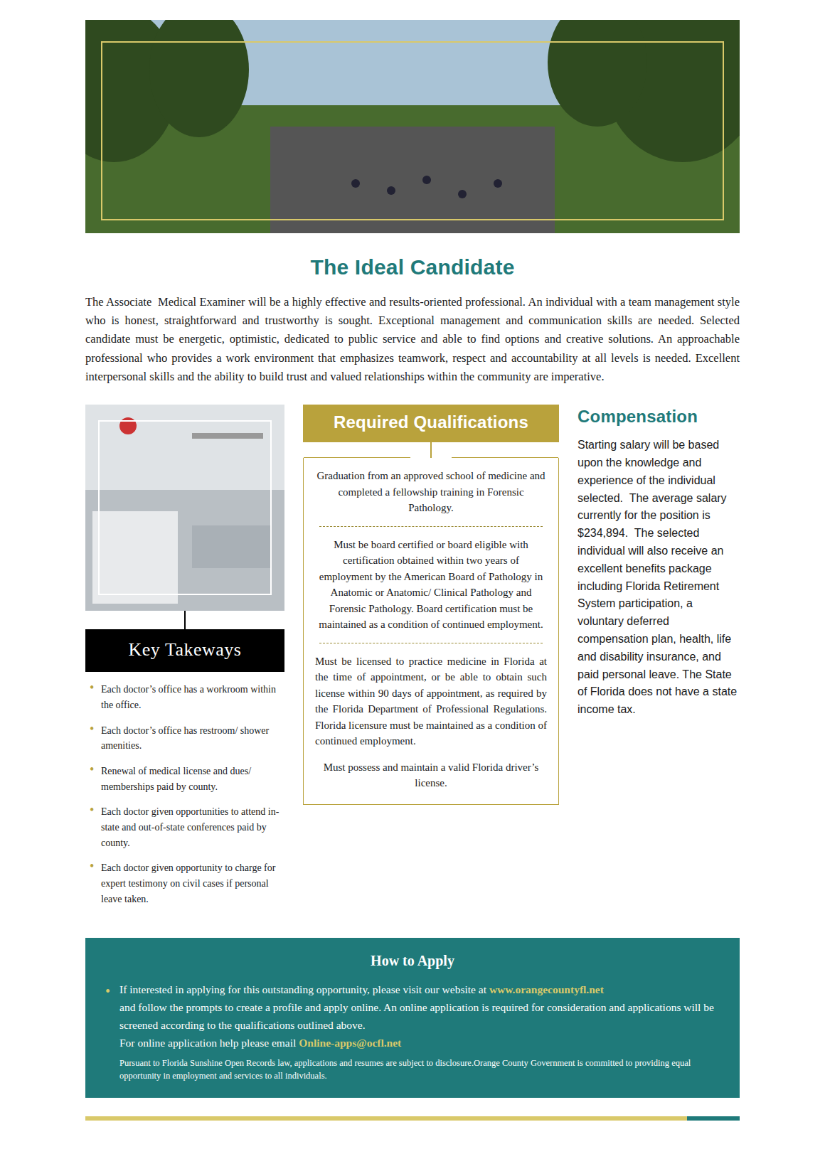The Ideal Candidate
The Associate Medical Examiner will be a highly effective and results-oriented professional. An individual with a team management style who is honest, straightforward and trustworthy is sought. Exceptional management and communication skills are needed. Selected candidate must be energetic, optimistic, dedicated to public service and able to find options and creative solutions. An approachable professional who provides a work environment that emphasizes teamwork, respect and accountability at all levels is needed. Excellent interpersonal skills and the ability to build trust and valued relationships within the community are imperative.
Key Takeways
Each doctor’s office has a workroom within the office.
Each doctor’s office has restroom/ shower amenities.
Renewal of medical license and dues/ memberships paid by county.
Each doctor given opportunities to attend in-state and out-of-state conferences paid by county.
Each doctor given opportunity to charge for expert testimony on civil cases if personal leave taken.
Required Qualifications
Graduation from an approved school of medicine and completed a fellowship training in Forensic Pathology.
Must be board certified or board eligible with certification obtained within two years of employment by the American Board of Pathology in Anatomic or Anatomic/ Clinical Pathology and Forensic Pathology. Board certification must be maintained as a condition of continued employment.
Must be licensed to practice medicine in Florida at the time of appointment, or be able to obtain such license within 90 days of appointment, as required by the Florida Department of Professional Regulations. Florida licensure must be maintained as a condition of continued employment.
Must possess and maintain a valid Florida driver’s license.
Compensation
Starting salary will be based upon the knowledge and experience of the individual selected. The average salary currently for the position is $234,894. The selected individual will also receive an excellent benefits package including Florida Retirement System participation, a voluntary deferred compensation plan, health, life and disability insurance, and paid personal leave. The State of Florida does not have a state income tax.
How to Apply
If interested in applying for this outstanding opportunity, please visit our website at www.orangecountyfl.net
and follow the prompts to create a profile and apply online. An online application is required for consideration and applications will be screened according to the qualifications outlined above.
For online application help please email Online-apps@ocfl.net Pursuant to Florida Sunshine Open Records law, applications and resumes are subject to disclosure.Orange County Government is committed to providing equal opportunity in employment and services to all individuals.